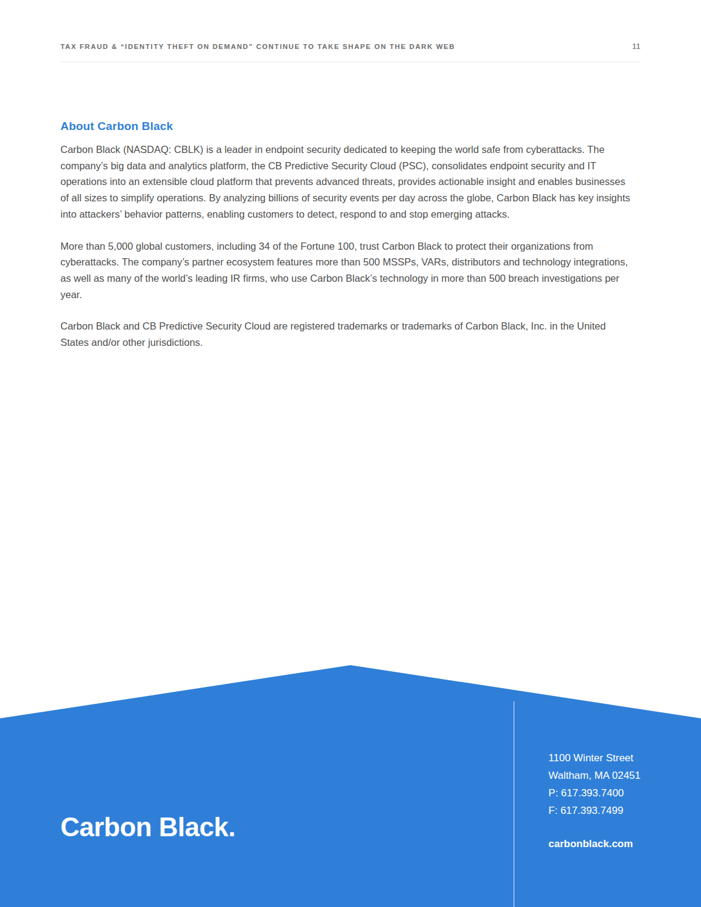Tax Fraud & “Identity Theft on Demand” Continue to Take Shape on the Dark Web
11
About Carbon Black
Carbon Black (NASDAQ: CBLK) is a leader in endpoint security dedicated to keeping the world safe from cyberattacks. The company’s big data and analytics platform, the CB Predictive Security Cloud (PSC), consolidates endpoint security and IT operations into an extensible cloud platform that prevents advanced threats, provides actionable insight and enables businesses of all sizes to simplify operations. By analyzing billions of security events per day across the globe, Carbon Black has key insights into attackers’ behavior patterns, enabling customers to detect, respond to and stop emerging attacks.
More than 5,000 global customers, including 34 of the Fortune 100, trust Carbon Black to protect their organizations from cyberattacks. The company’s partner ecosystem features more than 500 MSSPs, VARs, distributors and technology integrations, as well as many of the world’s leading IR firms, who use Carbon Black’s technology in more than 500 breach investigations per year.
Carbon Black and CB Predictive Security Cloud are registered trademarks or trademarks of Carbon Black, Inc. in the United States and/or other jurisdictions.
Carbon Black.
1100 Winter Street
Waltham, MA 02451
P: 617.393.7400
F: 617.393.7499
carbonblack.com